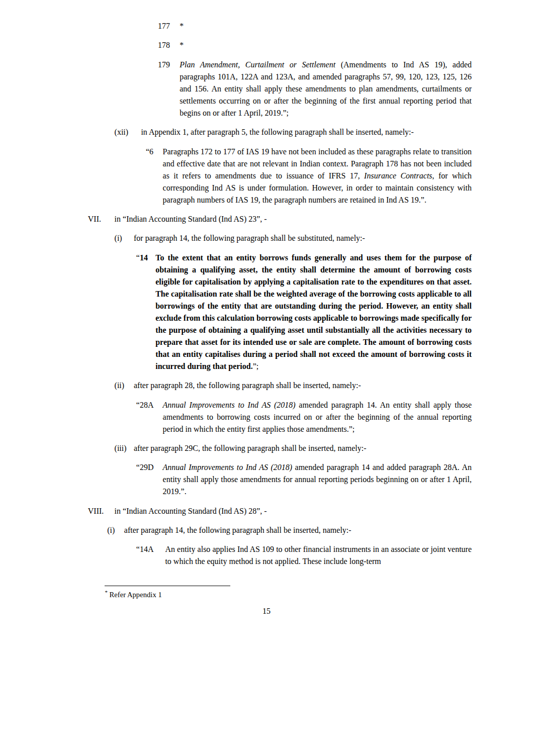177*
178*
179
Plan Amendment, Curtailment or Settlement (Amendments to Ind AS 19), added paragraphs 101A, 122A and 123A, and amended paragraphs 57, 99, 120, 123, 125, 126 and 156. An entity shall apply these amendments to plan amendments, curtailments or settlements occurring on or after the beginning of the first annual reporting period that begins on or after 1 April, 2019.”;
(xii)
in Appendix 1, after paragraph 5, the following paragraph shall be inserted, namely:-
“6
Paragraphs 172 to 177 of IAS 19 have not been included as these paragraphs relate to transition and effective date that are not relevant in Indian context. Paragraph 178 has not been included as it refers to amendments due to issuance of IFRS 17, Insurance Contracts, for which corresponding Ind AS is under formulation. However, in order to maintain consistency with paragraph numbers of IAS 19, the paragraph numbers are retained in Ind AS 19.”.
VII.
in “Indian Accounting Standard (Ind AS) 23”, -
(i)
for paragraph 14, the following paragraph shall be substituted, namely:-
“14
To the extent that an entity borrows funds generally and uses them for the purpose of obtaining a qualifying asset, the entity shall determine the amount of borrowing costs eligible for capitalisation by applying a capitalisation rate to the expenditures on that asset. The capitalisation rate shall be the weighted average of the borrowing costs applicable to all borrowings of the entity that are outstanding during the period. However, an entity shall exclude from this calculation borrowing costs applicable to borrowings made specifically for the purpose of obtaining a qualifying asset until substantially all the activities necessary to prepare that asset for its intended use or sale are complete. The amount of borrowing costs that an entity capitalises during a period shall not exceed the amount of borrowing costs it incurred during that period.”;
(ii)
after paragraph 28, the following paragraph shall be inserted, namely:-
“28A
Annual Improvements to Ind AS (2018) amended paragraph 14. An entity shall apply those amendments to borrowing costs incurred on or after the beginning of the annual reporting period in which the entity first applies those amendments.”;
(iii)
after paragraph 29C, the following paragraph shall be inserted, namely:-
“29D
Annual Improvements to Ind AS (2018) amended paragraph 14 and added paragraph 28A. An entity shall apply those amendments for annual reporting periods beginning on or after 1 April, 2019.”.
VIII.
in “Indian Accounting Standard (Ind AS) 28”, -
(i)
after paragraph 14, the following paragraph shall be inserted, namely:-
“14A
An entity also applies Ind AS 109 to other financial instruments in an associate or joint venture to which the equity method is not applied. These include long-term
* Refer Appendix 1
15